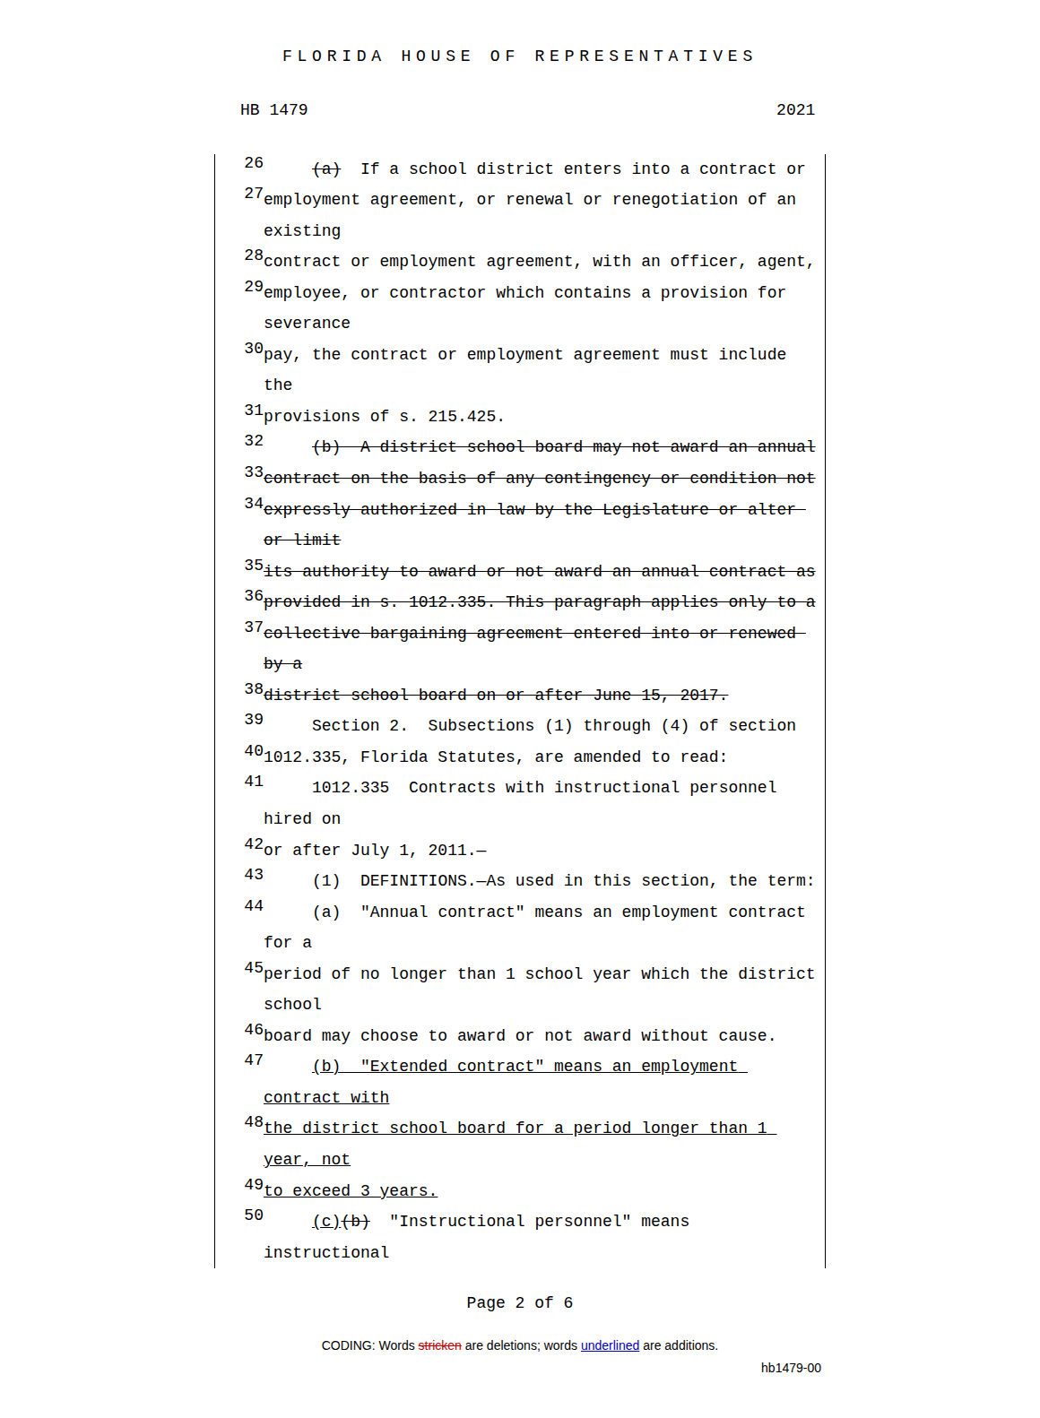FLORIDA HOUSE OF REPRESENTATIVES
HB 1479 2021
| 26 | (a) If a school district enters into a contract or |
| 27 | employment agreement, or renewal or renegotiation of an existing |
| 28 | contract or employment agreement, with an officer, agent, |
| 29 | employee, or contractor which contains a provision for severance |
| 30 | pay, the contract or employment agreement must include the |
| 31 | provisions of s. 215.425. |
| 32 | (b) A district school board may not award an annual |
| 33 | contract on the basis of any contingency or condition not |
| 34 | expressly authorized in law by the Legislature or alter or limit |
| 35 | its authority to award or not award an annual contract as |
| 36 | provided in s. 1012.335. This paragraph applies only to a |
| 37 | collective bargaining agreement entered into or renewed by a |
| 38 | district school board on or after June 15, 2017. |
| 39 | Section 2. Subsections (1) through (4) of section |
| 40 | 1012.335, Florida Statutes, are amended to read: |
| 41 | 1012.335 Contracts with instructional personnel hired on |
| 42 | or after July 1, 2011.— |
| 43 | (1) DEFINITIONS.—As used in this section, the term: |
| 44 | (a) "Annual contract" means an employment contract for a |
| 45 | period of no longer than 1 school year which the district school |
| 46 | board may choose to award or not award without cause. |
| 47 | (b) "Extended contract" means an employment contract with |
| 48 | the district school board for a period longer than 1 year, not |
| 49 | to exceed 3 years. |
| 50 | (c) (b) "Instructional personnel" means instructional |
Page 2 of 6
CODING: Words stricken are deletions; words underlined are additions.
hb1479-00